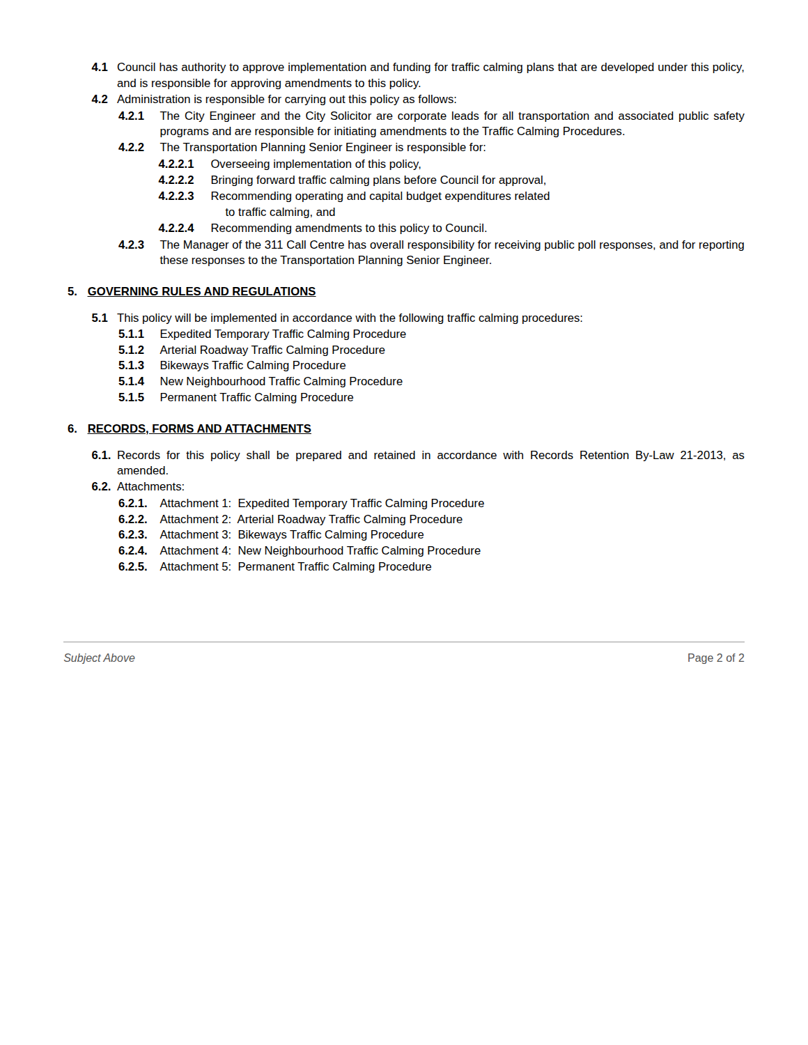4.1 Council has authority to approve implementation and funding for traffic calming plans that are developed under this policy, and is responsible for approving amendments to this policy.
4.2 Administration is responsible for carrying out this policy as follows:
4.2.1 The City Engineer and the City Solicitor are corporate leads for all transportation and associated public safety programs and are responsible for initiating amendments to the Traffic Calming Procedures.
4.2.2 The Transportation Planning Senior Engineer is responsible for:
4.2.2.1 Overseeing implementation of this policy,
4.2.2.2 Bringing forward traffic calming plans before Council for approval,
4.2.2.3 Recommending operating and capital budget expenditures relatedto traffic calming, and
4.2.2.4 Recommending amendments to this policy to Council.
4.2.3 The Manager of the 311 Call Centre has overall responsibility for receiving public poll responses, and for reporting these responses to the Transportation Planning Senior Engineer.
5. GOVERNING RULES AND REGULATIONS
5.1 This policy will be implemented in accordance with the following traffic calming procedures:
5.1.1 Expedited Temporary Traffic Calming Procedure
5.1.2 Arterial Roadway Traffic Calming Procedure
5.1.3 Bikeways Traffic Calming Procedure
5.1.4 New Neighbourhood Traffic Calming Procedure
5.1.5 Permanent Traffic Calming Procedure
6. RECORDS, FORMS AND ATTACHMENTS
6.1. Records for this policy shall be prepared and retained in accordance with Records Retention By-Law 21-2013, as amended.
6.2. Attachments:
6.2.1. Attachment 1: Expedited Temporary Traffic Calming Procedure
6.2.2. Attachment 2: Arterial Roadway Traffic Calming Procedure
6.2.3. Attachment 3: Bikeways Traffic Calming Procedure
6.2.4. Attachment 4: New Neighbourhood Traffic Calming Procedure
6.2.5. Attachment 5: Permanent Traffic Calming Procedure
Subject Above Page 2 of 2